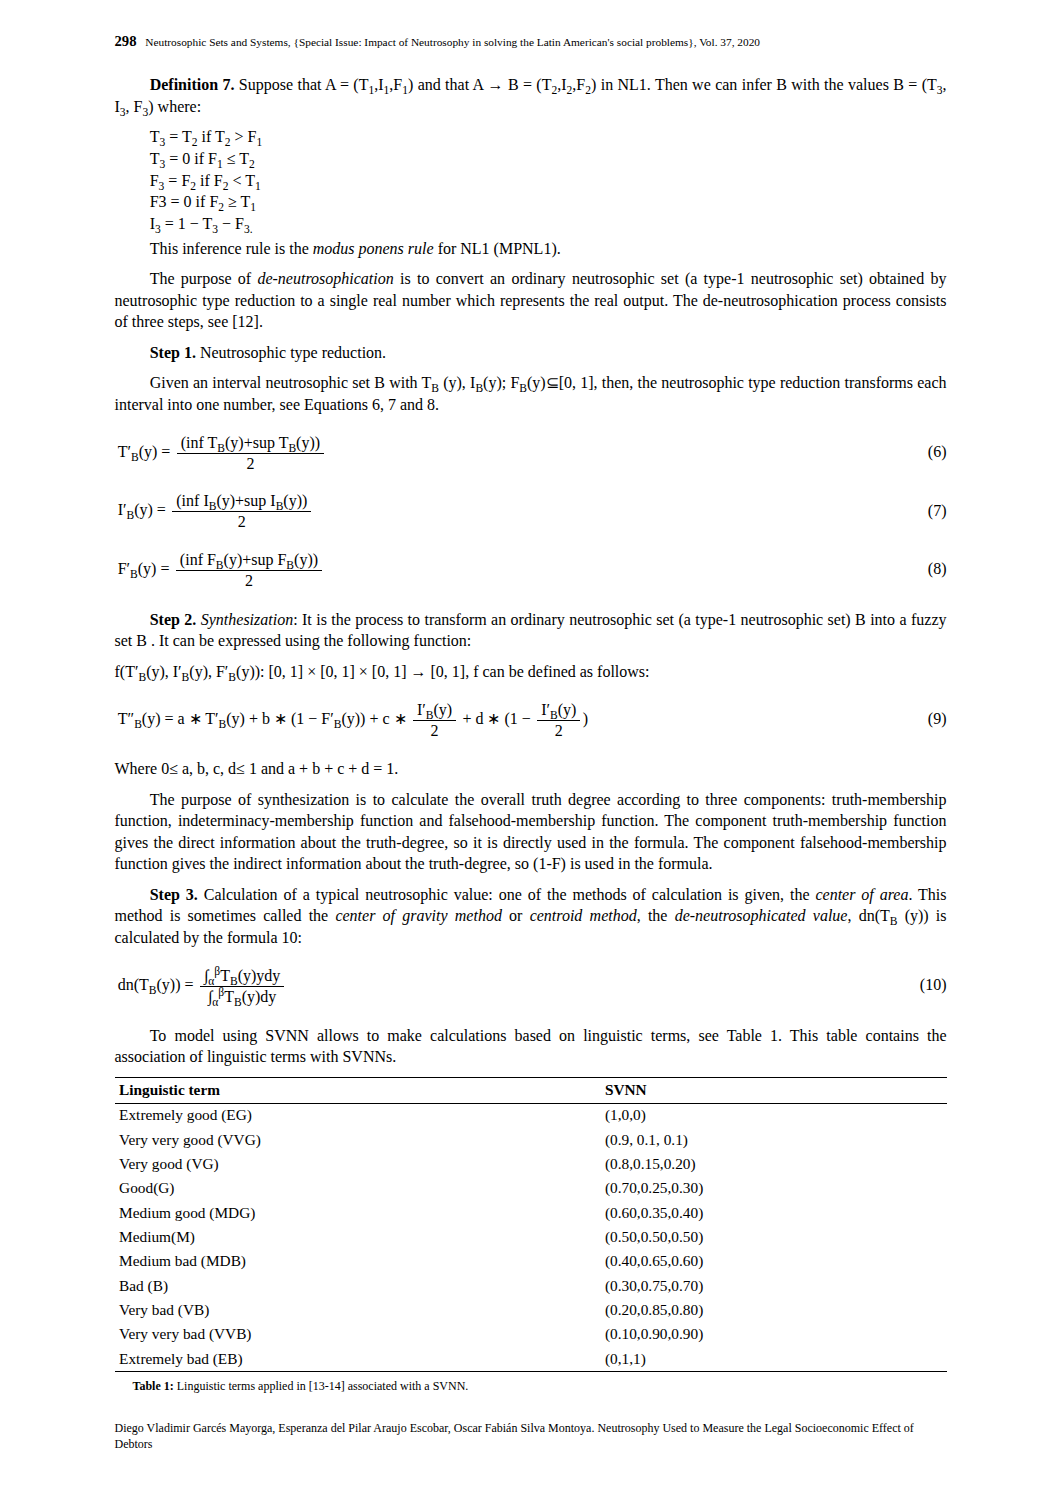298 Neutrosophic Sets and Systems, {Special Issue: Impact of Neutrosophy in solving the Latin American's social problems}, Vol. 37, 2020
Definition 7. Suppose that A = (T1,I1,F1) and that A → B = (T2,I2,F2) in NL1. Then we can infer B with the values B = (T3, I3, F3) where:
T3 = T2 if T2 > F1
T3 = 0 if F1 ≤ T2
F3 = F2 if F2 < T1
F3 = 0 if F2 ≥ T1
I3 = 1 − T3 − F3.
This inference rule is the modus ponens rule for NL1 (MPNL1).
The purpose of de-neutrosophication is to convert an ordinary neutrosophic set (a type-1 neutrosophic set) obtained by neutrosophic type reduction to a single real number which represents the real output. The de-neutrosophication process consists of three steps, see [12].
Step 1. Neutrosophic type reduction.
Given an interval neutrosophic set B with TB (y), IB(y); FB(y)⊆[0, 1], then, the neutrosophic type reduction transforms each interval into one number, see Equations 6, 7 and 8.
T′B(y) = (inf TB(y)+sup TB(y)) 2
(6)
I′B(y) = (inf IB(y)+sup IB(y)) 2
(7)
F′B(y) = (inf FB(y)+sup FB(y)) 2
(8)
Step 2. Synthesization: It is the process to transform an ordinary neutrosophic set (a type-1 neutrosophic set) B into a fuzzy set B . It can be expressed using the following function:
f(T′B(y), I′B(y), F′B(y)): [0, 1] × [0, 1] × [0, 1] → [0, 1], f can be defined as follows:
T″B(y) = a ∗ T′B(y) + b ∗ (1 − F′B(y)) + c ∗ I′B(y) 2 + d ∗ (1 − I′B(y) 2)
(9)
Where 0≤ a, b, c, d≤ 1 and a + b + c + d = 1.
The purpose of synthesization is to calculate the overall truth degree according to three components: truth-membership function, indeterminacy-membership function and falsehood-membership function. The component truth-membership function gives the direct information about the truth-degree, so it is directly used in the formula. The component falsehood-membership function gives the indirect information about the truth-degree, so (1-F) is used in the formula.
Step 3. Calculation of a typical neutrosophic value: one of the methods of calculation is given, the center of area. This method is sometimes called the center of gravity method or centroid method, the de-neutrosophicated value, dn(TB (y)) is calculated by the formula 10:
dn(TB(y)) = ∫αβTB(y)ydy∫αβTB(y)dy
(10)
To model using SVNN allows to make calculations based on linguistic terms, see Table 1. This table contains the association of linguistic terms with SVNNs.
| Linguistic term | SVNN |
| --- | --- |
| Extremely good (EG) | (1,0,0) |
| Very very good (VVG) | (0.9, 0.1, 0.1) |
| Very good (VG) | (0.8,0.15,0.20) |
| Good(G) | (0.70,0.25,0.30) |
| Medium good (MDG) | (0.60,0.35,0.40) |
| Medium(M) | (0.50,0.50,0.50) |
| Medium bad (MDB) | (0.40,0.65,0.60) |
| Bad (B) | (0.30,0.75,0.70) |
| Very bad (VB) | (0.20,0.85,0.80) |
| Very very bad (VVB) | (0.10,0.90,0.90) |
| Extremely bad (EB) | (0,1,1) |
Table 1: Linguistic terms applied in [13-14] associated with a SVNN.
Diego Vladimir Garcés Mayorga, Esperanza del Pilar Araujo Escobar, Oscar Fabián Silva Montoya. Neutrosophy Used to Measure the Legal Socioeconomic Effect of Debtors